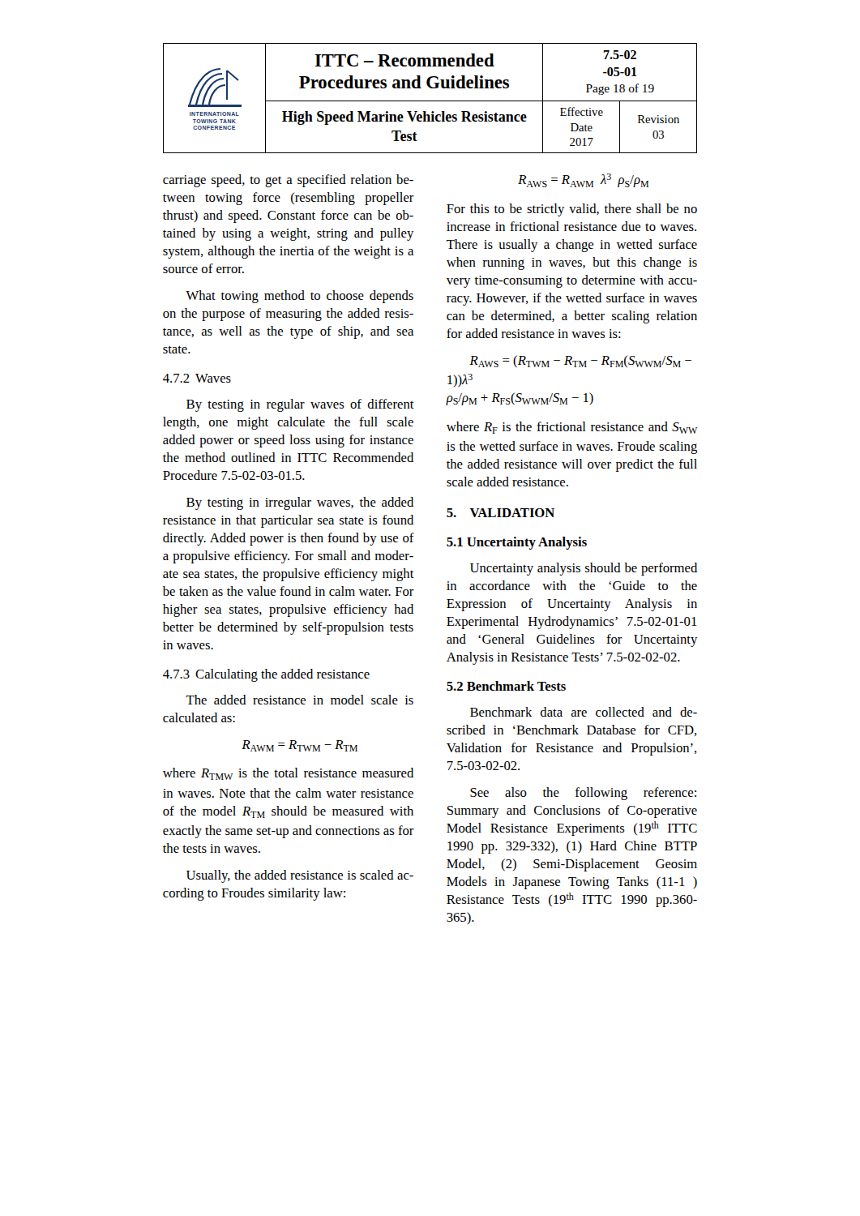| INTERNATIONAL TOWING TANK CONFERENCE | ITTC – Recommended Procedures and Guidelines | 7.5-02 -05-01 Page 18 of 19 |
| High Speed Marine Vehicles Resistance Test | Effective Date 2017 | Revision 03 |
carriage speed, to get a specified relation between towing force (resembling propeller thrust) and speed. Constant force can be obtained by using a weight, string and pulley system, although the inertia of the weight is a source of error.
What towing method to choose depends on the purpose of measuring the added resistance, as well as the type of ship, and sea state.
4.7.2 Waves
By testing in regular waves of different length, one might calculate the full scale added power or speed loss using for instance the method outlined in ITTC Recommended Procedure 7.5-02-03-01.5.
By testing in irregular waves, the added resistance in that particular sea state is found directly. Added power is then found by use of a propulsive efficiency. For small and moderate sea states, the propulsive efficiency might be taken as the value found in calm water. For higher sea states, propulsive efficiency had better be determined by self-propulsion tests in waves.
4.7.3 Calculating the added resistance
The added resistance in model scale is calculated as:
RAWM = RTWM − RTM
where RTMW is the total resistance measured in waves. Note that the calm water resistance of the model RTM should be measured with exactly the same set-up and connections as for the tests in waves.
Usually, the added resistance is scaled according to Froudes similarity law:
RAWS = RAWM λ3 ρS/ρM
For this to be strictly valid, there shall be no increase in frictional resistance due to waves. There is usually a change in wetted surface when running in waves, but this change is very time-consuming to determine with accuracy. However, if the wetted surface in waves can be determined, a better scaling relation for added resistance in waves is:
RAWS = (RTWM − RTM − RFM(SWWM/SM − 1))λ3
ρS/ρM + RFS(SWWM/SM − 1)
where RF is the frictional resistance and SWW is the wetted surface in waves. Froude scaling the added resistance will over predict the full scale added resistance.
5. VALIDATION
5.1 Uncertainty Analysis
Uncertainty analysis should be performed in accordance with the ‘Guide to the Expression of Uncertainty Analysis in Experimental Hydrodynamics’ 7.5-02-01-01 and ‘General Guidelines for Uncertainty Analysis in Resistance Tests’ 7.5-02-02-02.
5.2 Benchmark Tests
Benchmark data are collected and described in ‘Benchmark Database for CFD, Validation for Resistance and Propulsion’, 7.5-03-02-02.
See also the following reference: Summary and Conclusions of Co-operative Model Resistance Experiments (19th ITTC 1990 pp. 329-332), (1) Hard Chine BTTP Model, (2) Semi-Displacement Geosim Models in Japanese Towing Tanks (11-1 ) Resistance Tests (19th ITTC 1990 pp.360-365).